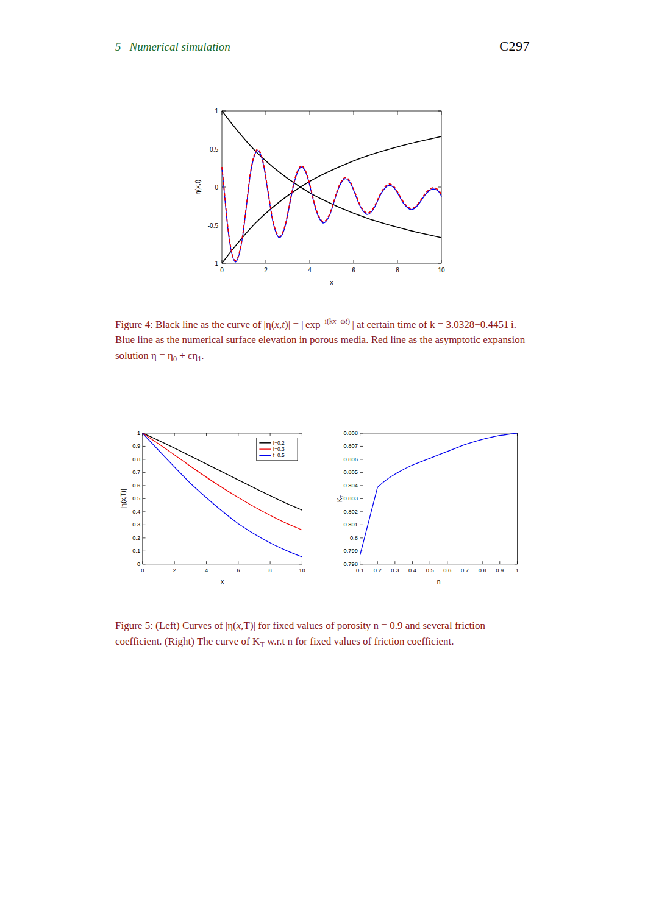5 Numerical simulation
C297
1 0.5 0 -0.5 -1 0 2 4 6 8 10 x η(x,t)
Figure 4: Black line as the curve of |η(x,t)| = | exp−i(kx−ωt) | at certain time of k = 3.0328−0.4451 i. Blue line as the numerical surface elevation in porous media. Red line as the asymptotic expansion solution η = η0 + εη1.
1 0.9 0.8 0.7 0.6 0.5 0.4 0.3 0.2 0.1 0 0 2 4 6 8 10 x |η(x,T)| f=0.2 f=0.3 f=0.5 0.808 0.807 0.806 0.805 0.804 0.803 0.802 0.801 0.8 0.799 0.798 0.1 0.2 0.3 0.4 0.5 0.6 0.7 0.8 0.9 1 n KT
Figure 5: (Left) Curves of |η(x,T)| for fixed values of porosity n = 0.9 and several friction coefficient. (Right) The curve of KT w.r.t n for fixed values of friction coefficient.